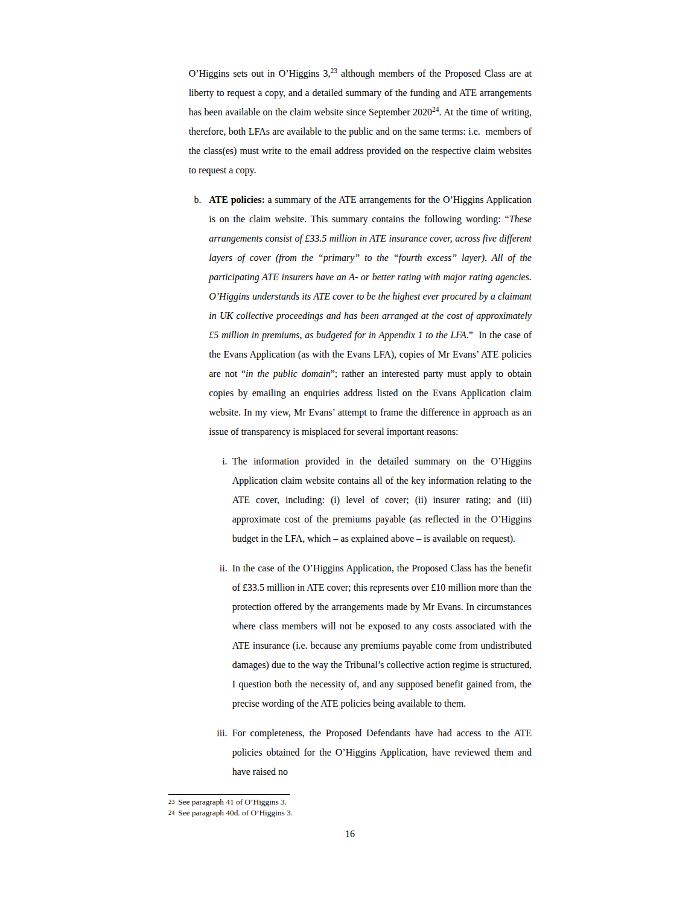O’Higgins sets out in O’Higgins 3,23 although members of the Proposed Class are at liberty to request a copy, and a detailed summary of the funding and ATE arrangements has been available on the claim website since September 202024. At the time of writing, therefore, both LFAs are available to the public and on the same terms: i.e. members of the class(es) must write to the email address provided on the respective claim websites to request a copy.
b.
ATE policies: a summary of the ATE arrangements for the O’Higgins Application is on the claim website. This summary contains the following wording: “These arrangements consist of £33.5 million in ATE insurance cover, across five different layers of cover (from the “primary” to the “fourth excess” layer). All of the participating ATE insurers have an A- or better rating with major rating agencies. O’Higgins understands its ATE cover to be the highest ever procured by a claimant in UK collective proceedings and has been arranged at the cost of approximately £5 million in premiums, as budgeted for in Appendix 1 to the LFA.” In the case of the Evans Application (as with the Evans LFA), copies of Mr Evans’ ATE policies are not “in the public domain”; rather an interested party must apply to obtain copies by emailing an enquiries address listed on the Evans Application claim website. In my view, Mr Evans’ attempt to frame the difference in approach as an issue of transparency is misplaced for several important reasons:
i.
The information provided in the detailed summary on the O’Higgins Application claim website contains all of the key information relating to the ATE cover, including: (i) level of cover; (ii) insurer rating; and (iii) approximate cost of the premiums payable (as reflected in the O’Higgins budget in the LFA, which – as explained above – is available on request).
ii.
In the case of the O’Higgins Application, the Proposed Class has the benefit of £33.5 million in ATE cover; this represents over £10 million more than the protection offered by the arrangements made by Mr Evans. In circumstances where class members will not be exposed to any costs associated with the ATE insurance (i.e. because any premiums payable come from undistributed damages) due to the way the Tribunal’s collective action regime is structured, I question both the necessity of, and any supposed benefit gained from, the precise wording of the ATE policies being available to them.
iii.
For completeness, the Proposed Defendants have had access to the ATE policies obtained for the O’Higgins Application, have reviewed them and have raised no
23
See paragraph 41 of O’Higgins 3.
24
See paragraph 40d. of O’Higgins 3.
16